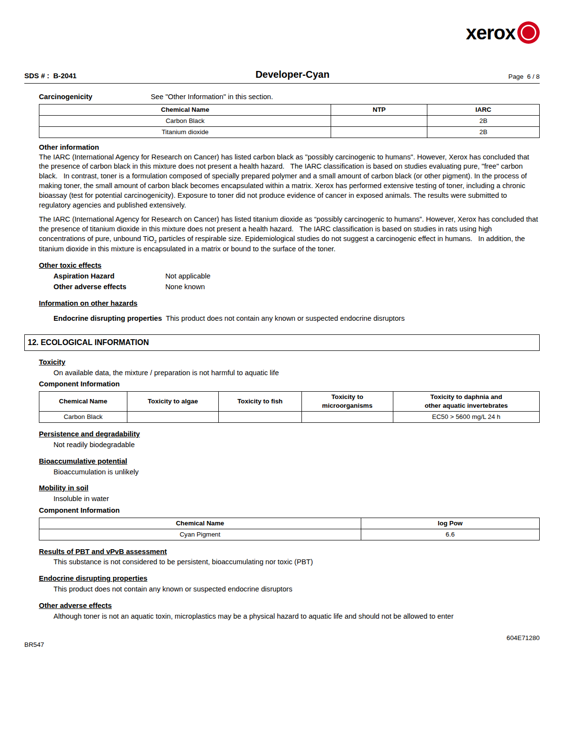xerox
SDS # : B-2041
Developer-Cyan
Page 6 / 8
Carcinogenicity See "Other Information" in this section.
| Chemical Name | NTP | IARC |
| --- | --- | --- |
| Carbon Black | | 2B |
| Titanium dioxide | | 2B |
Other information
The IARC (International Agency for Research on Cancer) has listed carbon black as "possibly carcinogenic to humans". However, Xerox has concluded that the presence of carbon black in this mixture does not present a health hazard. The IARC classification is based on studies evaluating pure, "free" carbon black. In contrast, toner is a formulation composed of specially prepared polymer and a small amount of carbon black (or other pigment). In the process of making toner, the small amount of carbon black becomes encapsulated within a matrix. Xerox has performed extensive testing of toner, including a chronic bioassay (test for potential carcinogenicity). Exposure to toner did not produce evidence of cancer in exposed animals. The results were submitted to regulatory agencies and published extensively.
The IARC (International Agency for Research on Cancer) has listed titanium dioxide as “possibly carcinogenic to humans”. However, Xerox has concluded that the presence of titanium dioxide in this mixture does not present a health hazard. The IARC classification is based on studies in rats using high concentrations of pure, unbound TiO2 particles of respirable size. Epidemiological studies do not suggest a carcinogenic effect in humans. In addition, the titanium dioxide in this mixture is encapsulated in a matrix or bound to the surface of the toner.
Other toxic effects
Aspiration Hazard Not applicable
Other adverse effects None known
Information on other hazards
Endocrine disrupting properties This product does not contain any known or suspected endocrine disruptors
12. ECOLOGICAL INFORMATION
Toxicity
On available data, the mixture / preparation is not harmful to aquatic life
Component Information
| Chemical Name | Toxicity to algae | Toxicity to fish | Toxicity to microorganisms | Toxicity to daphnia and other aquatic invertebrates |
| --- | --- | --- | --- | --- |
| Carbon Black | | | | EC50 > 5600 mg/L 24 h |
Persistence and degradability
Not readily biodegradable
Bioaccumulative potential
Bioaccumulation is unlikely
Mobility in soil
Insoluble in water
Component Information
| Chemical Name | log Pow |
| --- | --- |
| Cyan Pigment | 6.6 |
Results of PBT and vPvB assessment
This substance is not considered to be persistent, bioaccumulating nor toxic (PBT)
Endocrine disrupting properties
This product does not contain any known or suspected endocrine disruptors
Other adverse effects
Although toner is not an aquatic toxin, microplastics may be a physical hazard to aquatic life and should not be allowed to enter
604E71280
BR547